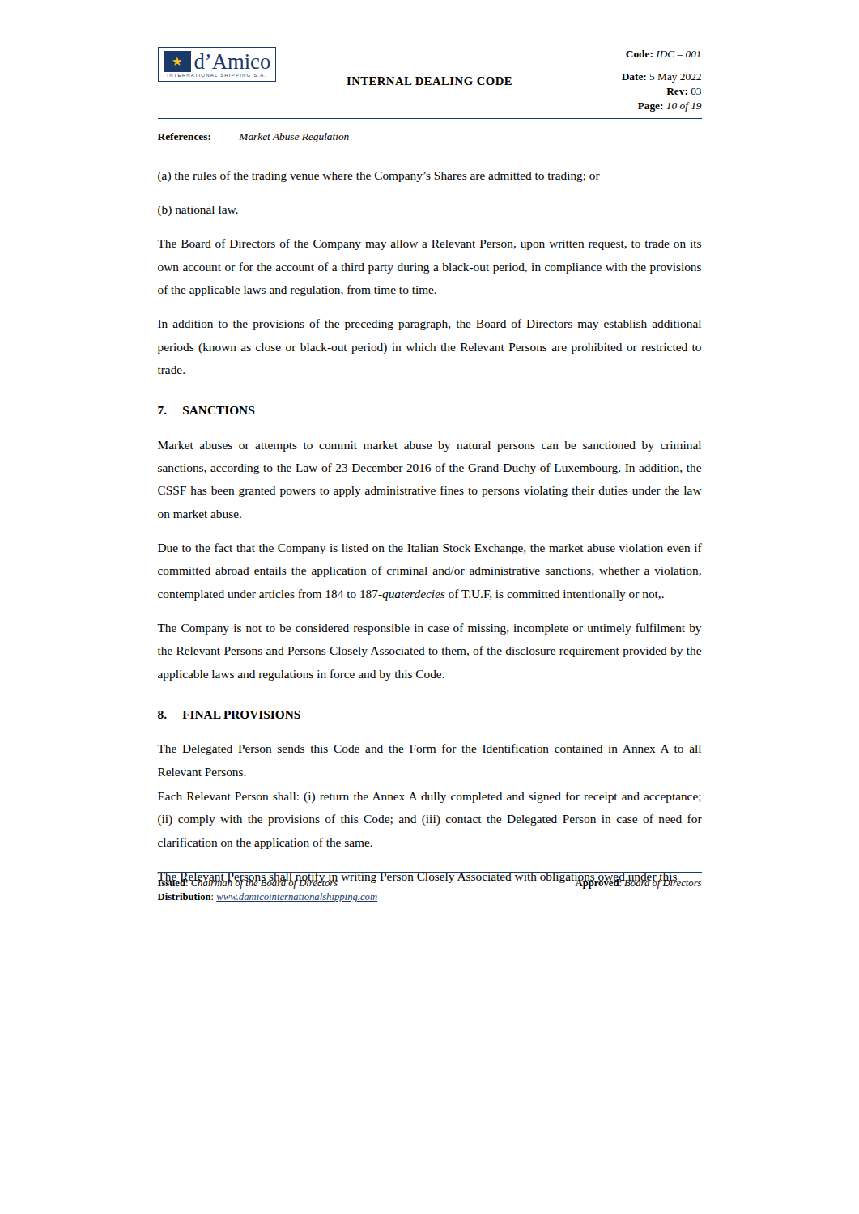d’Amico
INTERNATIONAL SHIPPING S.A.
INTERNAL DEALING CODE
Code: IDC – 001
Date: 5 May 2022
Rev: 03
Page: 10 of 19
References: Market Abuse Regulation
(a) the rules of the trading venue where the Company’s Shares are admitted to trading; or
(b) national law.
The Board of Directors of the Company may allow a Relevant Person, upon written request, to trade on its own account or for the account of a third party during a black-out period, in compliance with the provisions of the applicable laws and regulation, from time to time.
In addition to the provisions of the preceding paragraph, the Board of Directors may establish additional periods (known as close or black-out period) in which the Relevant Persons are prohibited or restricted to trade.
7. SANCTIONS
Market abuses or attempts to commit market abuse by natural persons can be sanctioned by criminal sanctions, according to the Law of 23 December 2016 of the Grand-Duchy of Luxembourg. In addition, the CSSF has been granted powers to apply administrative fines to persons violating their duties under the law on market abuse.
Due to the fact that the Company is listed on the Italian Stock Exchange, the market abuse violation even if committed abroad entails the application of criminal and/or administrative sanctions, whether a violation, contemplated under articles from 184 to 187-quaterdecies of T.U.F, is committed intentionally or not,.
The Company is not to be considered responsible in case of missing, incomplete or untimely fulfilment by the Relevant Persons and Persons Closely Associated to them, of the disclosure requirement provided by the applicable laws and regulations in force and by this Code.
8. FINAL PROVISIONS
The Delegated Person sends this Code and the Form for the Identification contained in Annex A to all Relevant Persons.
Each Relevant Person shall: (i) return the Annex A dully completed and signed for receipt and acceptance; (ii) comply with the provisions of this Code; and (iii) contact the Delegated Person in case of need for clarification on the application of the same.
The Relevant Persons shall notify in writing Person Closely Associated with obligations owed under this
Issued: Chairman of the Board of Directors
Approved: Board of Directors
Distribution: www.damicointernationalshipping.com